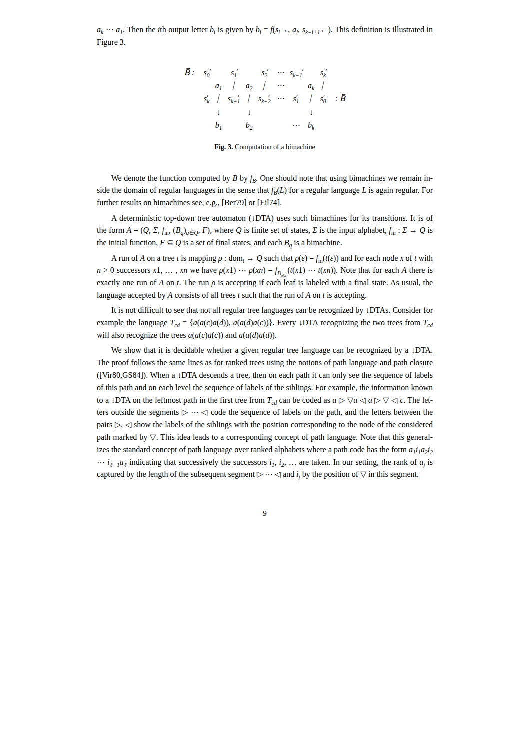ak ⋯ a1. Then the ith output letter bi is given by bi = f(si→, ai, sk−i+1←). This definition is illustrated in Figure 3.
| B⃗ : | s 0 ⃗ | | s 1 ⃗ | | s 2 ⃗ | ⋯ | s k−1 ⃗ | | s k ⃗ | |
| | | a 1 | / | a 2 | / | ⋯ | | a k | / | |
| | s k ⃖ | / | s k−1 ⃖ | / | s k−2 ⃖ | ⋯ | s 1 ⃖ | / | s 0 ⃖ | : B⃖ |
| | | ↓ | | ↓ | | | | ↓ | | |
| | | b 1 | | b 2 | | | ⋯ | b k | | |
Fig. 3. Computation of a bimachine
We denote the function computed by B by fB. One should note that using bimachines we remain inside the domain of regular languages in the sense that fB(L) for a regular language L is again regular. For further results on bimachines see, e.g., [Ber79] or [Eil74].
A deterministic top-down tree automaton (↓DTA) uses such bimachines for its transitions. It is of the form A = (Q, Σ, fin, (Bq)q∈Q, F), where Q is finite set of states, Σ is the input alphabet, fin : Σ → Q is the initial function, F ⊆ Q is a set of final states, and each Bq is a bimachine.
A run of A on a tree t is mapping ρ : domt → Q such that ρ(ε) = fin(t(ε)) and for each node x of t with n > 0 successors x1, … , xn we have ρ(x1) ⋯ ρ(xn) = fBρ(x)(t(x1) ⋯ t(xn)). Note that for each A there is exactly one run of A on t. The run ρ is accepting if each leaf is labeled with a final state. As usual, the language accepted by A consists of all trees t such that the run of A on t is accepting.
It is not difficult to see that not all regular tree languages can be recognized by ↓DTAs. Consider for example the language Tcd = {a(a(c)a(d)), a(a(d)a(c))}. Every ↓DTA recognizing the two trees from Tcd will also recognize the trees a(a(c)a(c)) and a(a(d)a(d)).
We show that it is decidable whether a given regular tree language can be recognized by a ↓DTA. The proof follows the same lines as for ranked trees using the notions of path language and path closure ([Vir80,GS84]). When a ↓DTA descends a tree, then on each path it can only see the sequence of labels of this path and on each level the sequence of labels of the siblings. For example, the information known to a ↓DTA on the leftmost path in the first tree from Tcd can be coded as a ▷ ▽a ◁ a ▷ ▽ ◁ c. The letters outside the segments ▷ ⋯ ◁ code the sequence of labels on the path, and the letters between the pairs ▷, ◁ show the labels of the siblings with the position corresponding to the node of the considered path marked by ▽. This idea leads to a corresponding concept of path language. Note that this generalizes the standard concept of path language over ranked alphabets where a path code has the form a1i1a2i2 ⋯ iℓ−1aℓ indicating that successively the successors i1, i2, … are taken. In our setting, the rank of aj is captured by the length of the subsequent segment ▷ ⋯ ◁ and ij by the position of ▽ in this segment.
9